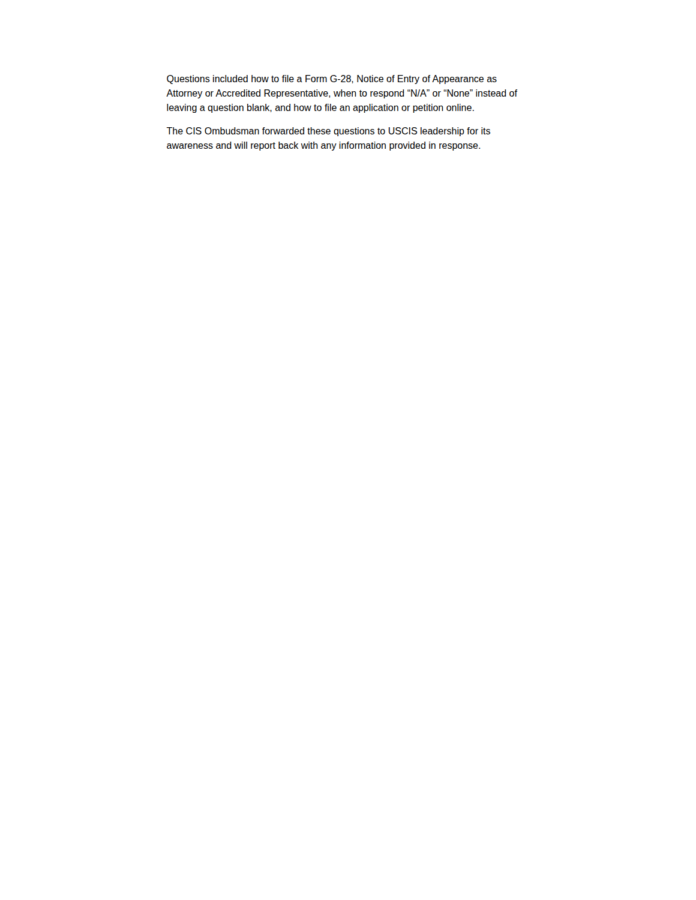Questions included how to file a Form G-28, Notice of Entry of Appearance as Attorney or Accredited Representative, when to respond “N/A” or “None” instead of leaving a question blank, and how to file an application or petition online.
The CIS Ombudsman forwarded these questions to USCIS leadership for its awareness and will report back with any information provided in response.